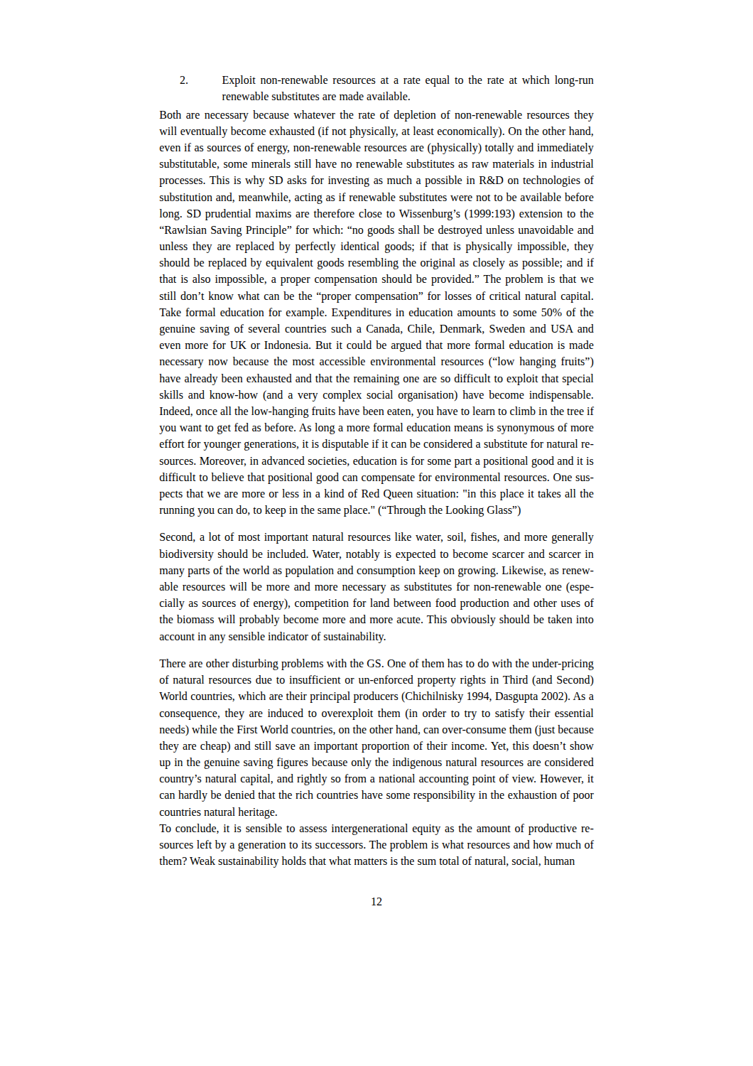2. Exploit non-renewable resources at a rate equal to the rate at which long-run renewable substitutes are made available.
Both are necessary because whatever the rate of depletion of non-renewable resources they will eventually become exhausted (if not physically, at least economically). On the other hand, even if as sources of energy, non-renewable resources are (physically) totally and immediately substitutable, some minerals still have no renewable substitutes as raw materials in industrial processes. This is why SD asks for investing as much a possible in R&D on technologies of substitution and, meanwhile, acting as if renewable substitutes were not to be available before long. SD prudential maxims are therefore close to Wissenburg’s (1999:193) extension to the “Rawlsian Saving Principle” for which: “no goods shall be destroyed unless unavoidable and unless they are replaced by perfectly identical goods; if that is physically impossible, they should be replaced by equivalent goods resembling the original as closely as possible; and if that is also impossible, a proper compensation should be provided.” The problem is that we still don’t know what can be the “proper compensation” for losses of critical natural capital. Take formal education for example. Expenditures in education amounts to some 50% of the genuine saving of several countries such a Canada, Chile, Denmark, Sweden and USA and even more for UK or Indonesia. But it could be argued that more formal education is made necessary now because the most accessible environmental resources (“low hanging fruits”) have already been exhausted and that the remaining one are so difficult to exploit that special skills and know-how (and a very complex social organisation) have become indispensable. Indeed, once all the low-hanging fruits have been eaten, you have to learn to climb in the tree if you want to get fed as before. As long a more formal education means is synonymous of more effort for younger generations, it is disputable if it can be considered a substitute for natural resources. Moreover, in advanced societies, education is for some part a positional good and it is difficult to believe that positional good can compensate for environmental resources. One suspects that we are more or less in a kind of Red Queen situation: "in this place it takes all the running you can do, to keep in the same place." (“Through the Looking Glass”)
Second, a lot of most important natural resources like water, soil, fishes, and more generally biodiversity should be included. Water, notably is expected to become scarcer and scarcer in many parts of the world as population and consumption keep on growing. Likewise, as renewable resources will be more and more necessary as substitutes for non-renewable one (especially as sources of energy), competition for land between food production and other uses of the biomass will probably become more and more acute. This obviously should be taken into account in any sensible indicator of sustainability.
There are other disturbing problems with the GS. One of them has to do with the under-pricing of natural resources due to insufficient or un-enforced property rights in Third (and Second) World countries, which are their principal producers (Chichilnisky 1994, Dasgupta 2002). As a consequence, they are induced to overexploit them (in order to try to satisfy their essential needs) while the First World countries, on the other hand, can over-consume them (just because they are cheap) and still save an important proportion of their income. Yet, this doesn’t show up in the genuine saving figures because only the indigenous natural resources are considered country’s natural capital, and rightly so from a national accounting point of view. However, it can hardly be denied that the rich countries have some responsibility in the exhaustion of poor countries natural heritage.
To conclude, it is sensible to assess intergenerational equity as the amount of productive resources left by a generation to its successors. The problem is what resources and how much of them? Weak sustainability holds that what matters is the sum total of natural, social, human
12